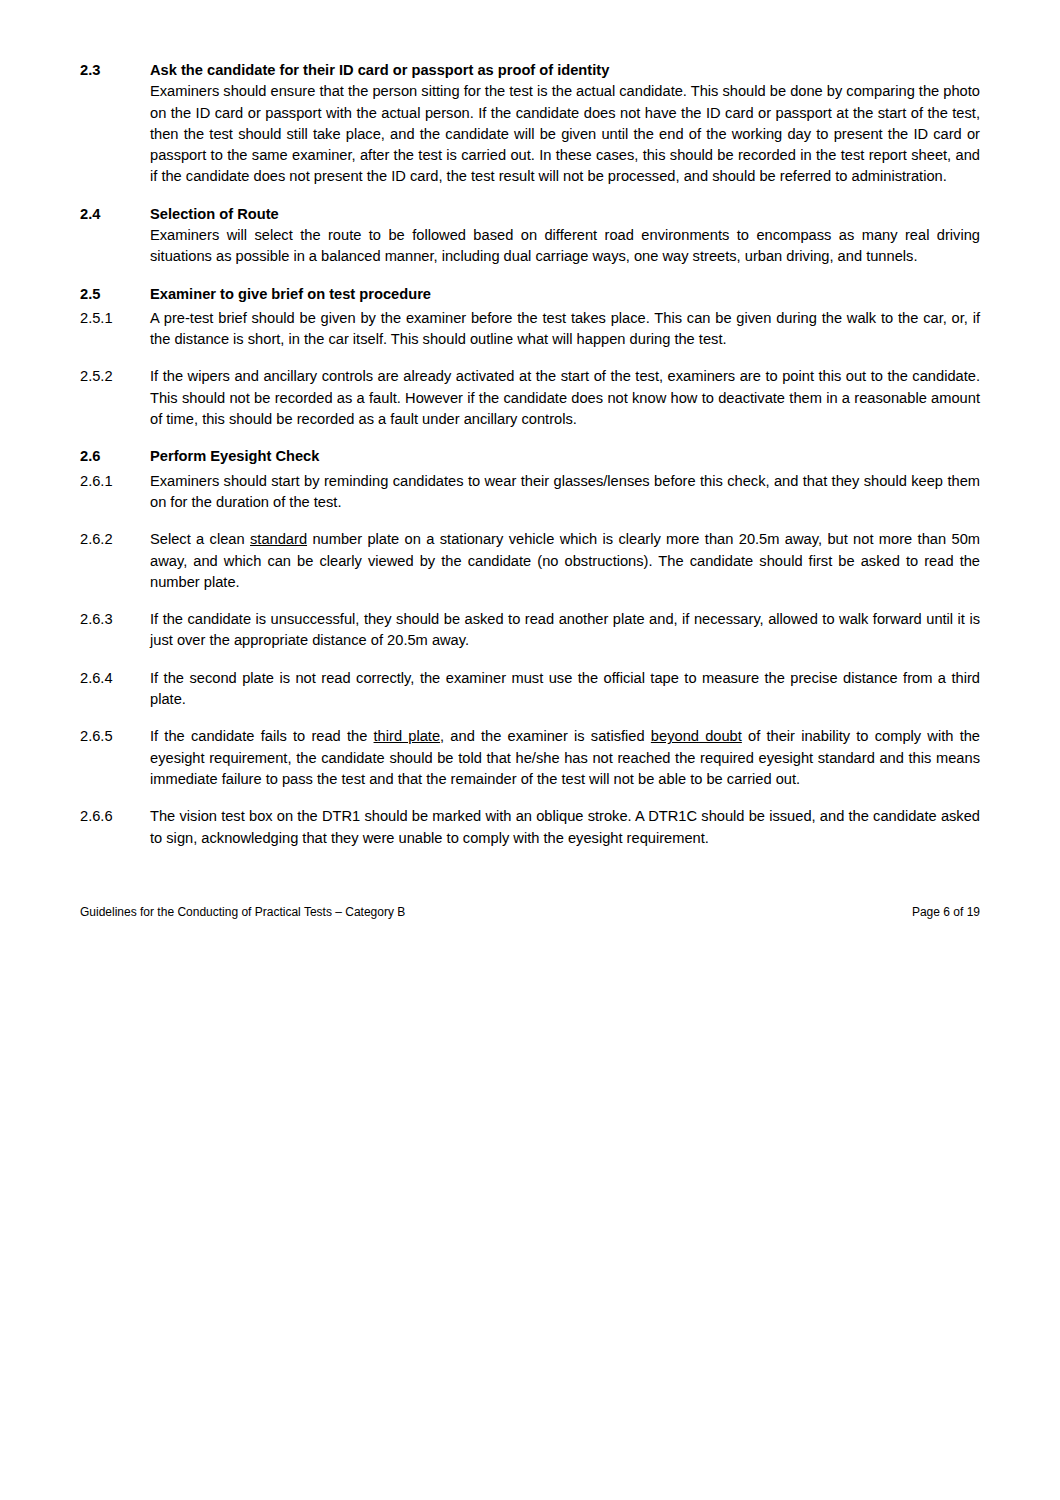2.3
Ask the candidate for their ID card or passport as proof of identity
Examiners should ensure that the person sitting for the test is the actual candidate. This should be done by comparing the photo on the ID card or passport with the actual person. If the candidate does not have the ID card or passport at the start of the test, then the test should still take place, and the candidate will be given until the end of the working day to present the ID card or passport to the same examiner, after the test is carried out. In these cases, this should be recorded in the test report sheet, and if the candidate does not present the ID card, the test result will not be processed, and should be referred to administration.
2.4
Selection of Route
Examiners will select the route to be followed based on different road environments to encompass as many real driving situations as possible in a balanced manner, including dual carriage ways, one way streets, urban driving, and tunnels.
2.5
Examiner to give brief on test procedure
2.5.1
A pre-test brief should be given by the examiner before the test takes place. This can be given during the walk to the car, or, if the distance is short, in the car itself. This should outline what will happen during the test.
2.5.2
If the wipers and ancillary controls are already activated at the start of the test, examiners are to point this out to the candidate. This should not be recorded as a fault. However if the candidate does not know how to deactivate them in a reasonable amount of time, this should be recorded as a fault under ancillary controls.
2.6
Perform Eyesight Check
2.6.1
Examiners should start by reminding candidates to wear their glasses/lenses before this check, and that they should keep them on for the duration of the test.
2.6.2
Select a clean standard number plate on a stationary vehicle which is clearly more than 20.5m away, but not more than 50m away, and which can be clearly viewed by the candidate (no obstructions). The candidate should first be asked to read the number plate.
2.6.3
If the candidate is unsuccessful, they should be asked to read another plate and, if necessary, allowed to walk forward until it is just over the appropriate distance of 20.5m away.
2.6.4
If the second plate is not read correctly, the examiner must use the official tape to measure the precise distance from a third plate.
2.6.5
If the candidate fails to read the third plate, and the examiner is satisfied beyond doubt of their inability to comply with the eyesight requirement, the candidate should be told that he/she has not reached the required eyesight standard and this means immediate failure to pass the test and that the remainder of the test will not be able to be carried out.
2.6.6
The vision test box on the DTR1 should be marked with an oblique stroke. A DTR1C should be issued, and the candidate asked to sign, acknowledging that they were unable to comply with the eyesight requirement.
Guidelines for the Conducting of Practical Tests – Category B
Page 6 of 19